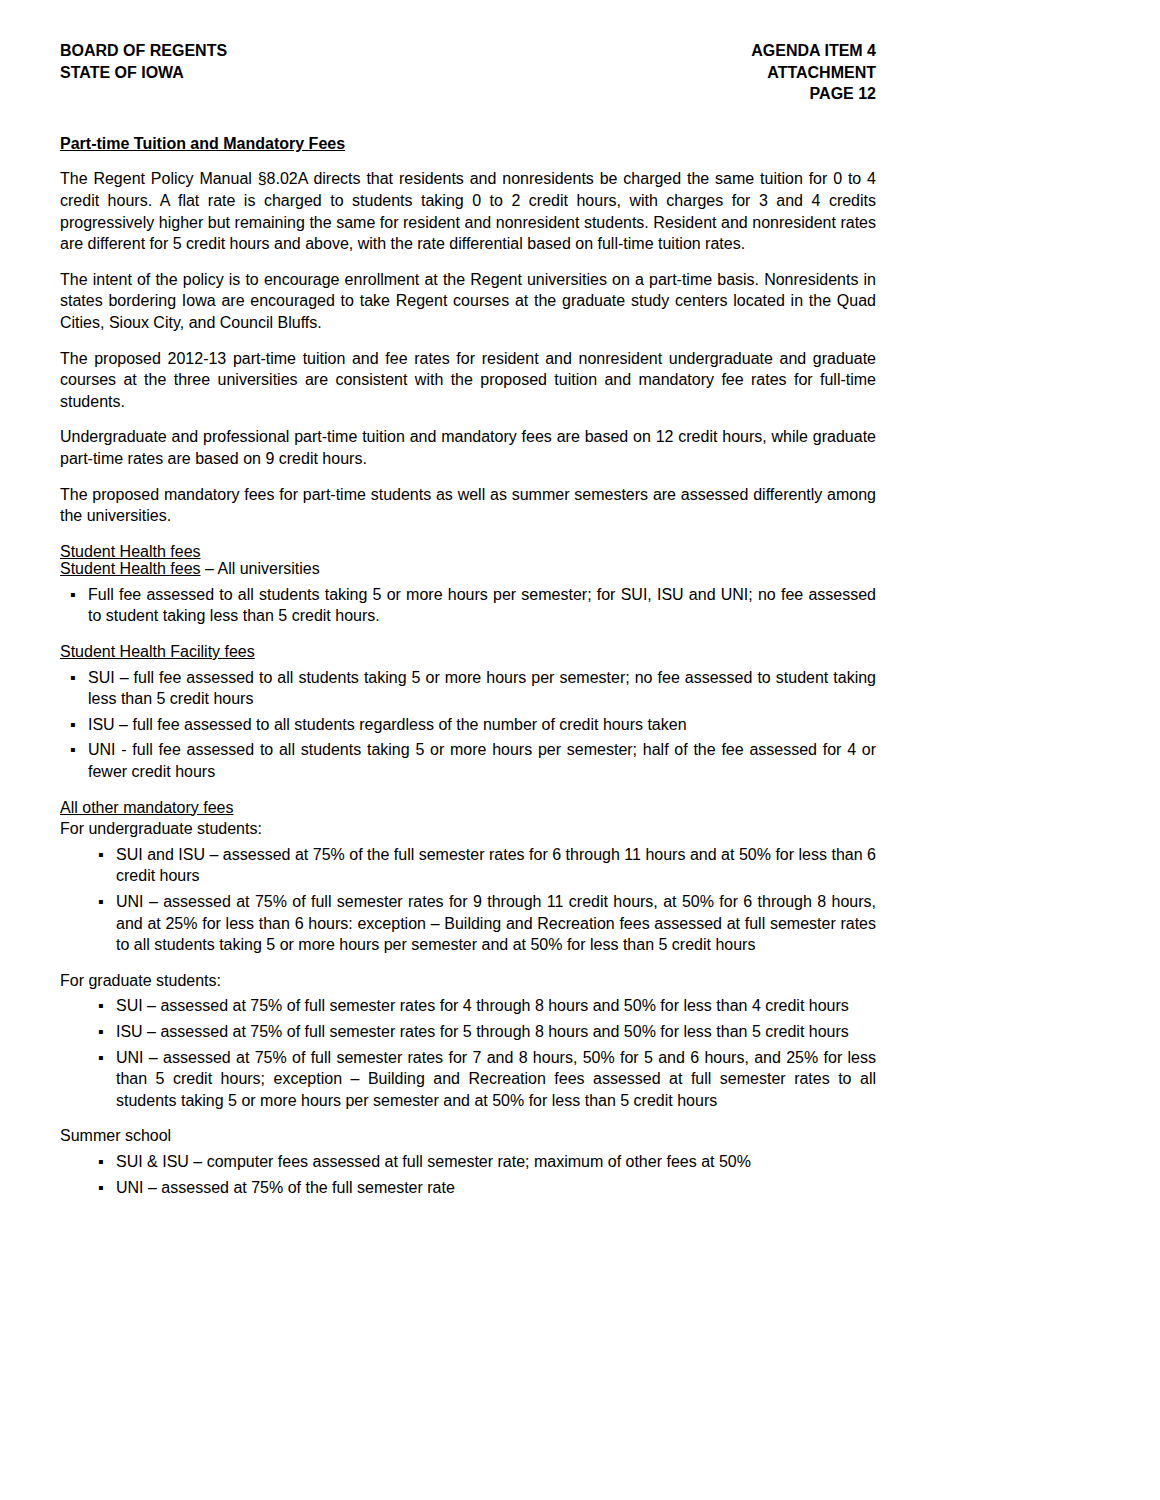BOARD OF REGENTS
STATE OF IOWA
AGENDA ITEM 4
ATTACHMENT
PAGE 12
Part-time Tuition and Mandatory Fees
The Regent Policy Manual §8.02A directs that residents and nonresidents be charged the same tuition for 0 to 4 credit hours. A flat rate is charged to students taking 0 to 2 credit hours, with charges for 3 and 4 credits progressively higher but remaining the same for resident and nonresident students. Resident and nonresident rates are different for 5 credit hours and above, with the rate differential based on full-time tuition rates.
The intent of the policy is to encourage enrollment at the Regent universities on a part-time basis. Nonresidents in states bordering Iowa are encouraged to take Regent courses at the graduate study centers located in the Quad Cities, Sioux City, and Council Bluffs.
The proposed 2012-13 part-time tuition and fee rates for resident and nonresident undergraduate and graduate courses at the three universities are consistent with the proposed tuition and mandatory fee rates for full-time students.
Undergraduate and professional part-time tuition and mandatory fees are based on 12 credit hours, while graduate part-time rates are based on 9 credit hours.
The proposed mandatory fees for part-time students as well as summer semesters are assessed differently among the universities.
Student Health fees
Student Health fees – All universities
Full fee assessed to all students taking 5 or more hours per semester; for SUI, ISU and UNI; no fee assessed to student taking less than 5 credit hours.
Student Health Facility fees
SUI – full fee assessed to all students taking 5 or more hours per semester; no fee assessed to student taking less than 5 credit hours
ISU – full fee assessed to all students regardless of the number of credit hours taken
UNI - full fee assessed to all students taking 5 or more hours per semester; half of the fee assessed for 4 or fewer credit hours
All other mandatory fees
For undergraduate students:
SUI and ISU – assessed at 75% of the full semester rates for 6 through 11 hours and at 50% for less than 6 credit hours
UNI – assessed at 75% of full semester rates for 9 through 11 credit hours, at 50% for 6 through 8 hours, and at 25% for less than 6 hours: exception – Building and Recreation fees assessed at full semester rates to all students taking 5 or more hours per semester and at 50% for less than 5 credit hours
For graduate students:
SUI – assessed at 75% of full semester rates for 4 through 8 hours and 50% for less than 4 credit hours
ISU – assessed at 75% of full semester rates for 5 through 8 hours and 50% for less than 5 credit hours
UNI – assessed at 75% of full semester rates for 7 and 8 hours, 50% for 5 and 6 hours, and 25% for less than 5 credit hours; exception – Building and Recreation fees assessed at full semester rates to all students taking 5 or more hours per semester and at 50% for less than 5 credit hours
Summer school
SUI & ISU – computer fees assessed at full semester rate; maximum of other fees at 50%
UNI – assessed at 75% of the full semester rate